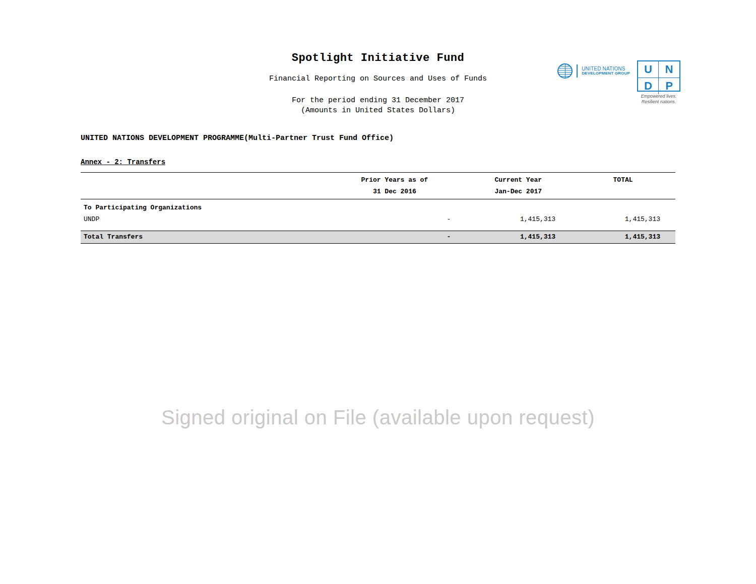UNITED NATIONS
DEVELOPMENT GROUP
U
N
D
P
Empowered lives.
Resilient nations.
Spotlight Initiative Fund
Financial Reporting on Sources and Uses of Funds
For the period ending 31 December 2017
(Amounts in United States Dollars)
UNITED NATIONS DEVELOPMENT PROGRAMME(Multi-Partner Trust Fund Office)
Annex - 2: Transfers
| | Prior Years as of | Current Year | TOTAL |
| --- | --- | --- | --- |
| | 31 Dec 2016 | Jan-Dec 2017 | |
| To Participating Organizations | | | |
| UNDP | - | 1,415,313 | 1,415,313 |
| Total Transfers | - | 1,415,313 | 1,415,313 |
Signed original on File (available upon request)